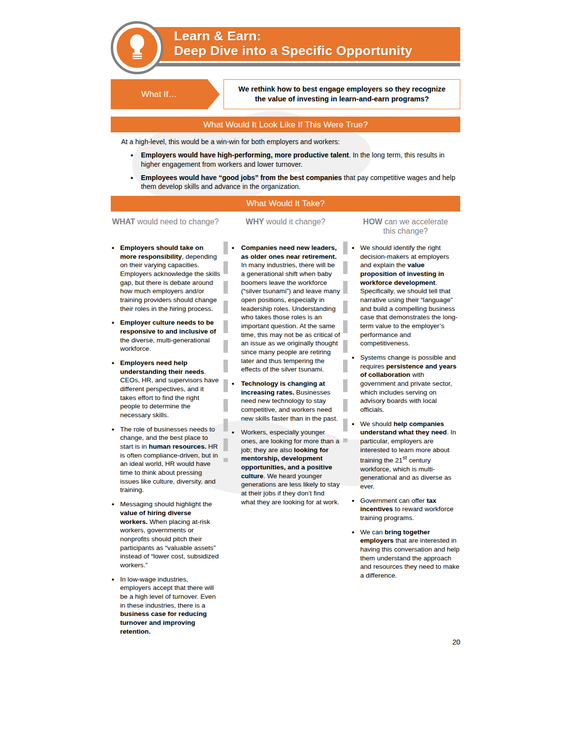Learn & Earn:
Deep Dive into a Specific Opportunity
What If…
We rethink how to best engage employers so they recognize
the value of investing in learn-and-earn programs?
What Would It Look Like If This Were True?
At a high-level, this would be a win-win for both employers and workers:
Employers would have high-performing, more productive talent. In the long term, this results in higher engagement from workers and lower turnover.
Employees would have “good jobs” from the best companies that pay competitive wages and help them develop skills and advance in the organization.
What Would It Take?
WHAT would need to change?
Employers should take on more responsibility, depending on their varying capacities. Employers acknowledge the skills gap, but there is debate around how much employers and/or training providers should change their roles in the hiring process.
Employer culture needs to be responsive to and inclusive of the diverse, multi-generational workforce.
Employers need help understanding their needs. CEOs, HR, and supervisors have different perspectives, and it takes effort to find the right people to determine the necessary skills.
The role of businesses needs to change, and the best place to start is in human resources. HR is often compliance-driven, but in an ideal world, HR would have time to think about pressing issues like culture, diversity, and training.
Messaging should highlight the value of hiring diverse workers. When placing at-risk workers, governments or nonprofits should pitch their participants as “valuable assets” instead of “lower cost, subsidized workers.”
In low-wage industries, employers accept that there will be a high level of turnover. Even in these industries, there is a business case for reducing turnover and improving retention.
WHY would it change?
Companies need new leaders, as older ones near retirement. In many industries, there will be a generational shift when baby boomers leave the workforce (“silver tsunami”) and leave many open positions, especially in leadership roles. Understanding who takes those roles is an important question. At the same time, this may not be as critical of an issue as we originally thought since many people are retiring later and thus tempering the effects of the silver tsunami.
Technology is changing at increasing rates. Businesses need new technology to stay competitive, and workers need new skills faster than in the past.
Workers, especially younger ones, are looking for more than a job; they are also looking for mentorship, development opportunities, and a positive culture. We heard younger generations are less likely to stay at their jobs if they don’t find what they are looking for at work.
HOW can we accelerate
this change?
We should identify the right decision-makers at employers and explain the value proposition of investing in workforce development. Specifically, we should tell that narrative using their “language” and build a compelling business case that demonstrates the long-term value to the employer’s performance and competitiveness.
Systems change is possible and requires persistence and years of collaboration with government and private sector, which includes serving on advisory boards with local officials.
We should help companies understand what they need. In particular, employers are interested to learn more about training the 21st century workforce, which is multi-generational and as diverse as ever.
Government can offer tax incentives to reward workforce training programs.
We can bring together employers that are interested in having this conversation and help them understand the approach and resources they need to make a difference.
20